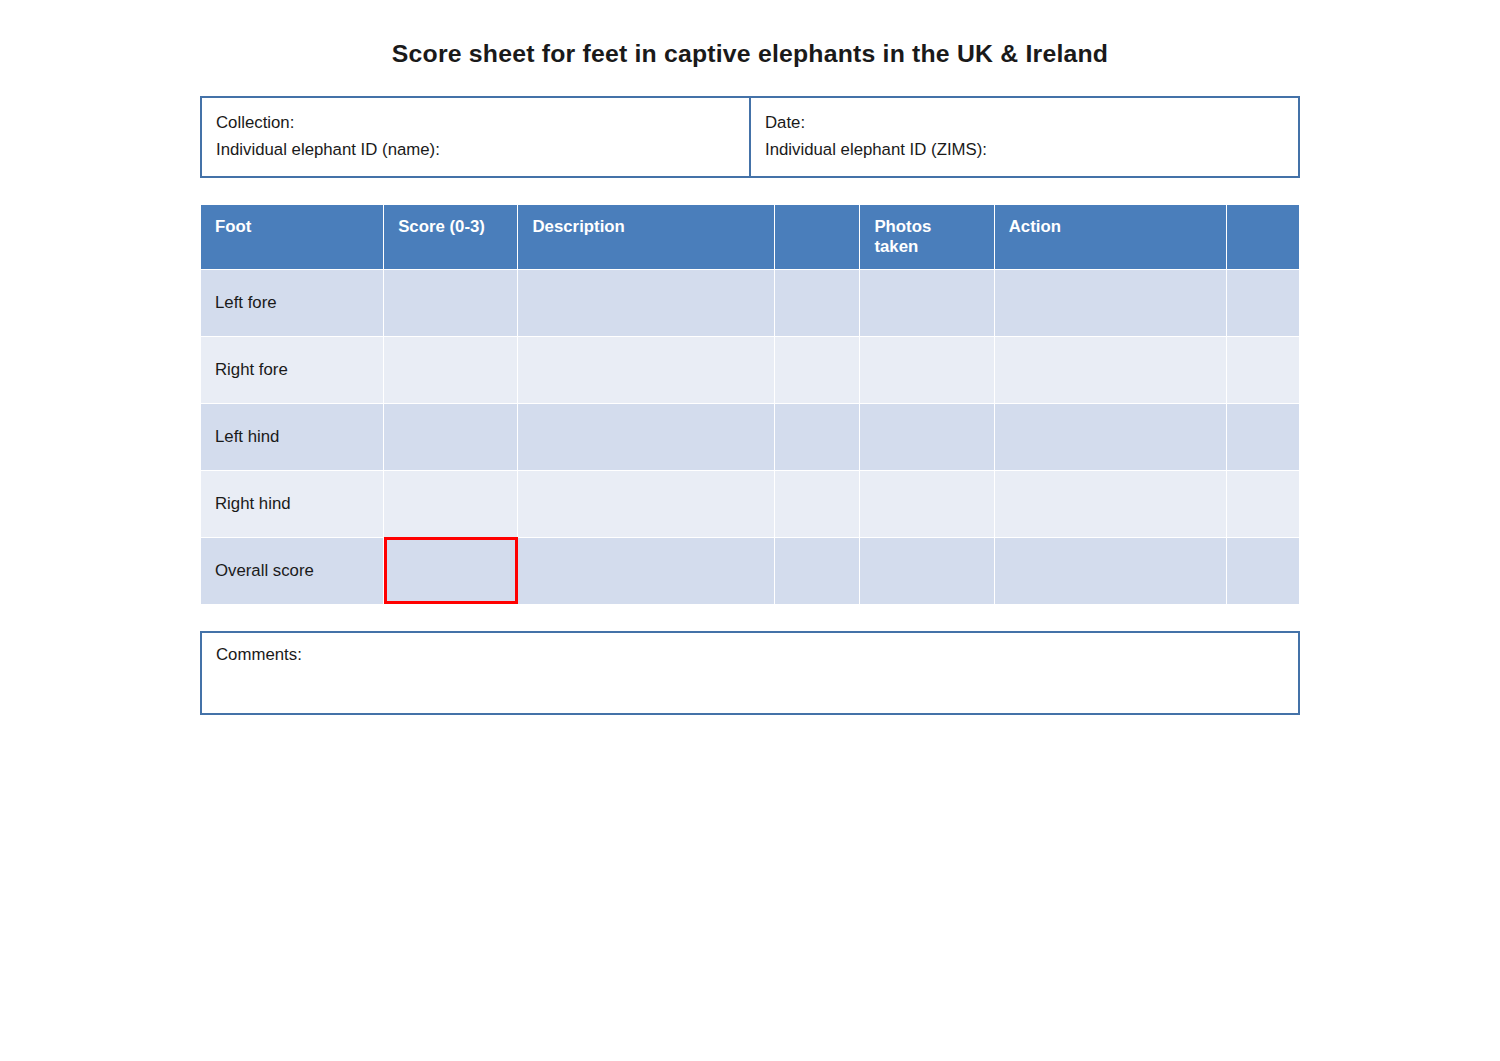Score sheet for feet in captive elephants in the UK & Ireland
| Collection: Individual elephant ID (name): | Date: Individual elephant ID (ZIMS): |
| Foot | Score (0-3) | Description | | Photos taken | Action | |
| --- | --- | --- | --- | --- | --- | --- |
| Left fore | | | | | | |
| Right fore | | | | | | |
| Left hind | | | | | | |
| Right hind | | | | | | |
| Overall score | | | | | | |
Comments: